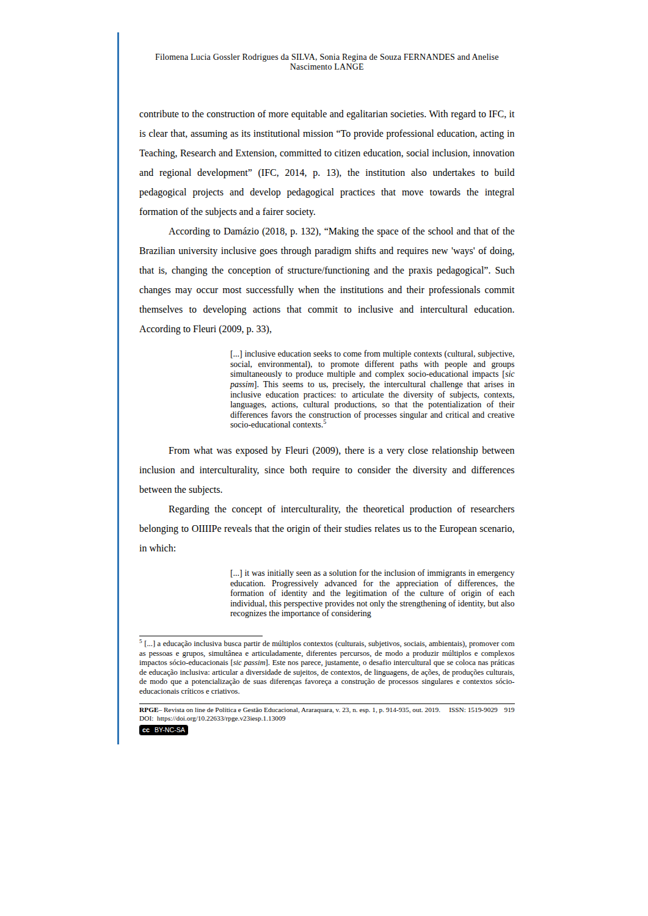Filomena Lucia Gossler Rodrigues da SILVA, Sonia Regina de Souza FERNANDES and Anelise Nascimento LANGE
contribute to the construction of more equitable and egalitarian societies. With regard to IFC, it is clear that, assuming as its institutional mission “To provide professional education, acting in Teaching, Research and Extension, committed to citizen education, social inclusion, innovation and regional development” (IFC, 2014, p. 13), the institution also undertakes to build pedagogical projects and develop pedagogical practices that move towards the integral formation of the subjects and a fairer society.
According to Damázio (2018, p. 132), “Making the space of the school and that of the Brazilian university inclusive goes through paradigm shifts and requires new 'ways' of doing, that is, changing the conception of structure/functioning and the praxis pedagogical”. Such changes may occur most successfully when the institutions and their professionals commit themselves to developing actions that commit to inclusive and intercultural education. According to Fleuri (2009, p. 33),
[...] inclusive education seeks to come from multiple contexts (cultural, subjective, social, environmental), to promote different paths with people and groups simultaneously to produce multiple and complex socio-educational impacts [sic passim]. This seems to us, precisely, the intercultural challenge that arises in inclusive education practices: to articulate the diversity of subjects, contexts, languages, actions, cultural productions, so that the potentialization of their differences favors the construction of processes singular and critical and creative socio-educational contexts.5
From what was exposed by Fleuri (2009), there is a very close relationship between inclusion and interculturality, since both require to consider the diversity and differences between the subjects.
Regarding the concept of interculturality, the theoretical production of researchers belonging to OIIIIPe reveals that the origin of their studies relates us to the European scenario, in which:
[...] it was initially seen as a solution for the inclusion of immigrants in emergency education. Progressively advanced for the appreciation of differences, the formation of identity and the legitimation of the culture of origin of each individual, this perspective provides not only the strengthening of identity, but also recognizes the importance of considering
5 [...] a educação inclusiva busca partir de múltiplos contextos (culturais, subjetivos, sociais, ambientais), promover com as pessoas e grupos, simultânea e articuladamente, diferentes percursos, de modo a produzir múltiplos e complexos impactos sócio-educacionais [sic passim]. Este nos parece, justamente, o desafio intercultural que se coloca nas práticas de educação inclusiva: articular a diversidade de sujeitos, de contextos, de linguagens, de ações, de produções culturais, de modo que a potencialização de suas diferenças favoreça a construção de processos singulares e contextos sócio-educacionais críticos e criativos.
RPGE– Revista on line de Política e Gestão Educacional, Araraquara, v. 23, n. esp. 1, p. 914-935, out. 2019. ISSN: 1519-9029
DOI: https://doi.org/10.22633/rpge.v23iesp.1.13009
919
cc BY-NC-SA